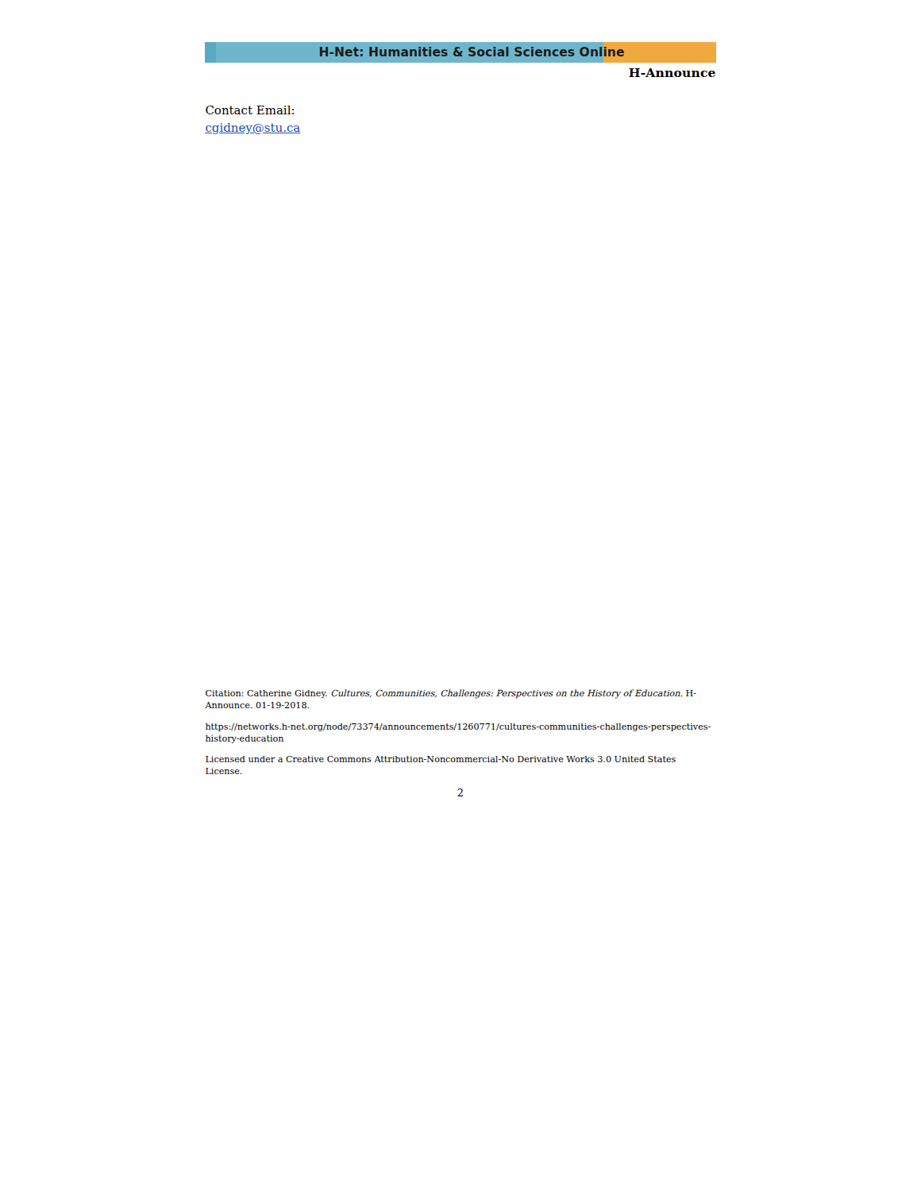H-Net: Humanities & Social Sciences Online
H-Announce
Contact Email:
cgidney@stu.ca
Citation: Catherine Gidney. Cultures, Communities, Challenges: Perspectives on the History of Education. H-Announce. 01-19-2018.
https://networks.h-net.org/node/73374/announcements/1260771/cultures-communities-challenges-perspectives-history-education
Licensed under a Creative Commons Attribution-Noncommercial-No Derivative Works 3.0 United States License.
2